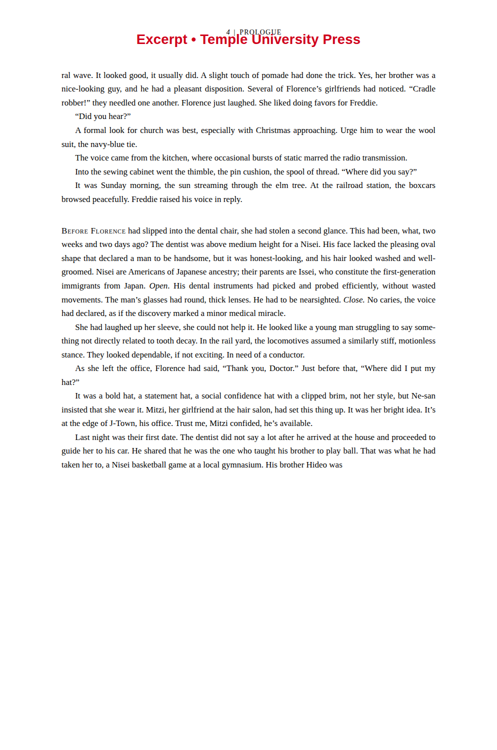4|PROLOGUE
Excerpt • Temple University Press
ral wave. It looked good, it usually did. A slight touch of pomade had done the trick. Yes, her brother was a nice-looking guy, and he had a pleasant disposition. Several of Florence’s girlfriends had noticed. “Cradle robber!” they needled one another. Florence just laughed. She liked doing favors for Freddie.
“Did you hear?”
A formal look for church was best, especially with Christmas approaching. Urge him to wear the wool suit, the navy-blue tie.
The voice came from the kitchen, where occasional bursts of static marred the radio transmission.
Into the sewing cabinet went the thimble, the pin cushion, the spool of thread. “Where did you say?”
It was Sunday morning, the sun streaming through the elm tree. At the railroad station, the boxcars browsed peacefully. Freddie raised his voice in reply.
Before Florence had slipped into the dental chair, she had stolen a second glance. This had been, what, two weeks and two days ago? The dentist was above medium height for a Nisei. His face lacked the pleasing oval shape that declared a man to be handsome, but it was honest-looking, and his hair looked washed and well-groomed. Nisei are Americans of Japanese ancestry; their parents are Issei, who constitute the first-generation immigrants from Japan. Open. His dental instruments had picked and probed efficiently, without wasted movements. The man’s glasses had round, thick lenses. He had to be nearsighted. Close. No caries, the voice had declared, as if the discovery marked a minor medical miracle.
She had laughed up her sleeve, she could not help it. He looked like a young man struggling to say something not directly related to tooth decay. In the rail yard, the locomotives assumed a similarly stiff, motionless stance. They looked dependable, if not exciting. In need of a conductor.
As she left the office, Florence had said, “Thank you, Doctor.” Just before that, “Where did I put my hat?”
It was a bold hat, a statement hat, a social confidence hat with a clipped brim, not her style, but Ne-san insisted that she wear it. Mitzi, her girlfriend at the hair salon, had set this thing up. It was her bright idea. It’s at the edge of J-Town, his office. Trust me, Mitzi confided, he’s available.
Last night was their first date. The dentist did not say a lot after he arrived at the house and proceeded to guide her to his car. He shared that he was the one who taught his brother to play ball. That was what he had taken her to, a Nisei basketball game at a local gymnasium. His brother Hideo was